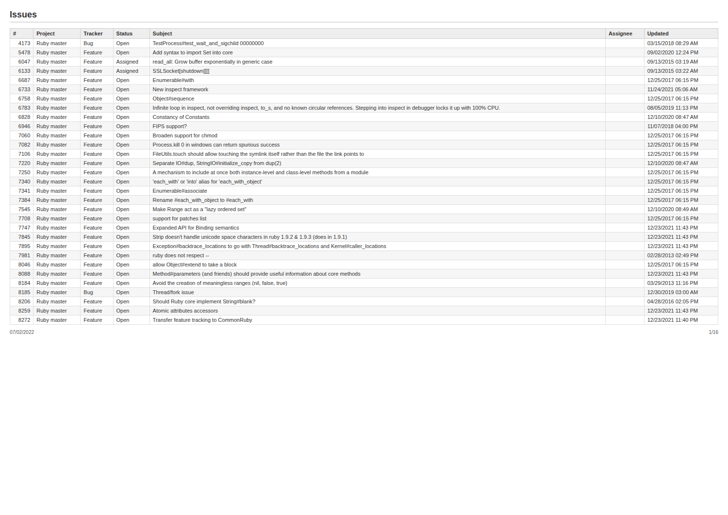Issues
| # | Project | Tracker | Status | Subject | Assignee | Updated |
| --- | --- | --- | --- | --- | --- | --- |
| 4173 | Ruby master | Bug | Open | TestProcess#test_wait_and_sigchild 00000000 | | 03/15/2018 08:29 AM |
| 5478 | Ruby master | Feature | Open | Add syntax to import Set into core | | 09/02/2020 12:24 PM |
| 6047 | Ruby master | Feature | Assigned | read_all: Grow buffer exponentially in generic case | | 09/13/2015 03:19 AM |
| 6133 | Ruby master | Feature | Assigned | SSLSocket [ shutdown [ [ [ [ | | 09/13/2015 03:22 AM |
| 6687 | Ruby master | Feature | Open | Enumerable#with | | 12/25/2017 06:15 PM |
| 6733 | Ruby master | Feature | Open | New inspect framework | | 11/24/2021 05:06 AM |
| 6758 | Ruby master | Feature | Open | Object#sequence | | 12/25/2017 06:15 PM |
| 6783 | Ruby master | Feature | Open | Infinite loop in inspect, not overriding inspect, to_s, and no known circular references. Stepping into inspect in debugger locks it up with 100% CPU. | | 08/05/2019 11:13 PM |
| 6828 | Ruby master | Feature | Open | Constancy of Constants | | 12/10/2020 08:47 AM |
| 6946 | Ruby master | Feature | Open | FIPS support? | | 11/07/2018 04:00 PM |
| 7060 | Ruby master | Feature | Open | Broaden support for chmod | | 12/25/2017 06:15 PM |
| 7082 | Ruby master | Feature | Open | Process.kill 0 in windows can return spurious success | | 12/25/2017 06:15 PM |
| 7106 | Ruby master | Feature | Open | FileUtils.touch should allow touching the symlink itself rather than the file the link points to | | 12/25/2017 06:15 PM |
| 7220 | Ruby master | Feature | Open | Separate IO#dup, StringIO#initialize_copy from dup(2) | | 12/10/2020 08:47 AM |
| 7250 | Ruby master | Feature | Open | A mechanism to include at once both instance-level and class-level methods from a module | | 12/25/2017 06:15 PM |
| 7340 | Ruby master | Feature | Open | 'each_with' or 'into' alias for 'each_with_object' | | 12/25/2017 06:15 PM |
| 7341 | Ruby master | Feature | Open | Enumerable#associate | | 12/25/2017 06:15 PM |
| 7384 | Ruby master | Feature | Open | Rename #each_with_object to #each_with | | 12/25/2017 06:15 PM |
| 7545 | Ruby master | Feature | Open | Make Range act as a "lazy ordered set" | | 12/10/2020 08:49 AM |
| 7708 | Ruby master | Feature | Open | support for patches list | | 12/25/2017 06:15 PM |
| 7747 | Ruby master | Feature | Open | Expanded API for Binding semantics | | 12/23/2021 11:43 PM |
| 7845 | Ruby master | Feature | Open | Strip doesn't handle unicode space characters in ruby 1.9.2 & 1.9.3 (does in 1.9.1) | | 12/23/2021 11:43 PM |
| 7895 | Ruby master | Feature | Open | Exception#backtrace_locations to go with Thread#backtrace_locations and Kernel#caller_locations | | 12/23/2021 11:43 PM |
| 7981 | Ruby master | Feature | Open | ruby does not respect -- | | 02/28/2013 02:49 PM |
| 8046 | Ruby master | Feature | Open | allow Object#extend to take a block | | 12/25/2017 06:15 PM |
| 8088 | Ruby master | Feature | Open | Method#parameters (and friends) should provide useful information about core methods | | 12/23/2021 11:43 PM |
| 8184 | Ruby master | Feature | Open | Avoid the creation of meaningless ranges (nil, false, true) | | 03/29/2013 11:16 PM |
| 8185 | Ruby master | Bug | Open | Thread/fork issue | | 12/30/2019 03:00 AM |
| 8206 | Ruby master | Feature | Open | Should Ruby core implement String#blank? | | 04/28/2016 02:05 PM |
| 8259 | Ruby master | Feature | Open | Atomic attributes accessors | | 12/23/2021 11:43 PM |
| 8272 | Ruby master | Feature | Open | Transfer feature tracking to CommonRuby | | 12/23/2021 11:40 PM |
07/02/2022 1/16